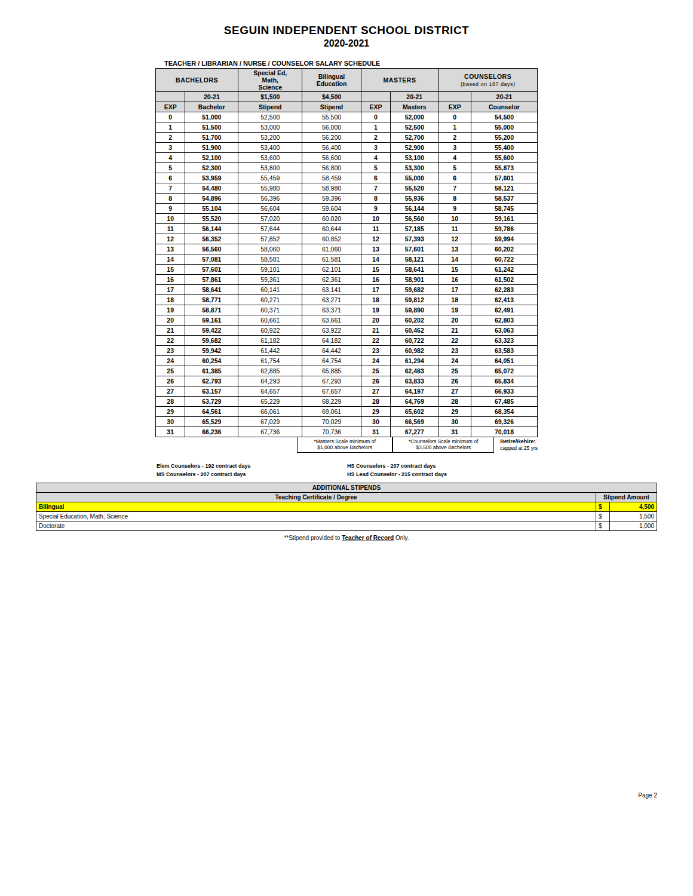SEGUIN INDEPENDENT SCHOOL DISTRICT
2020-2021
TEACHER / LIBRARIAN / NURSE / COUNSELOR SALARY SCHEDULE
| BACHELORS | Special Ed, Math, Science | Bilingual Education | MASTERS | COUNSELORS (based on 187 days) |
| | 20-21 | $1,500 | $4,500 | | 20-21 | | 20-21 |
| EXP | Bachelor | Stipend | Stipend | EXP | Masters | EXP | Counselor |
| 0 | 51,000 | 52,500 | 55,500 | 0 | 52,000 | 0 | 54,500 |
| 1 | 51,500 | 53,000 | 56,000 | 1 | 52,500 | 1 | 55,000 |
| 2 | 51,700 | 53,200 | 56,200 | 2 | 52,700 | 2 | 55,200 |
| 3 | 51,900 | 53,400 | 56,400 | 3 | 52,900 | 3 | 55,400 |
| 4 | 52,100 | 53,600 | 56,600 | 4 | 53,100 | 4 | 55,600 |
| 5 | 52,300 | 53,800 | 56,800 | 5 | 53,300 | 5 | 55,873 |
| 6 | 53,959 | 55,459 | 58,459 | 6 | 55,000 | 6 | 57,601 |
| 7 | 54,480 | 55,980 | 58,980 | 7 | 55,520 | 7 | 58,121 |
| 8 | 54,896 | 56,396 | 59,396 | 8 | 55,936 | 8 | 58,537 |
| 9 | 55,104 | 56,604 | 59,604 | 9 | 56,144 | 9 | 58,745 |
| 10 | 55,520 | 57,020 | 60,020 | 10 | 56,560 | 10 | 59,161 |
| 11 | 56,144 | 57,644 | 60,644 | 11 | 57,185 | 11 | 59,786 |
| 12 | 56,352 | 57,852 | 60,852 | 12 | 57,393 | 12 | 59,994 |
| 13 | 56,560 | 58,060 | 61,060 | 13 | 57,601 | 13 | 60,202 |
| 14 | 57,081 | 58,581 | 61,581 | 14 | 58,121 | 14 | 60,722 |
| 15 | 57,601 | 59,101 | 62,101 | 15 | 58,641 | 15 | 61,242 |
| 16 | 57,861 | 59,361 | 62,361 | 16 | 58,901 | 16 | 61,502 |
| 17 | 58,641 | 60,141 | 63,141 | 17 | 59,682 | 17 | 62,283 |
| 18 | 58,771 | 60,271 | 63,271 | 18 | 59,812 | 18 | 62,413 |
| 19 | 58,871 | 60,371 | 63,371 | 19 | 59,890 | 19 | 62,491 |
| 20 | 59,161 | 60,661 | 63,661 | 20 | 60,202 | 20 | 62,803 |
| 21 | 59,422 | 60,922 | 63,922 | 21 | 60,462 | 21 | 63,063 |
| 22 | 59,682 | 61,182 | 64,182 | 22 | 60,722 | 22 | 63,323 |
| 23 | 59,942 | 61,442 | 64,442 | 23 | 60,982 | 23 | 63,583 |
| 24 | 60,254 | 61,754 | 64,754 | 24 | 61,294 | 24 | 64,051 |
| 25 | 61,385 | 62,885 | 65,885 | 25 | 62,483 | 25 | 65,072 |
| 26 | 62,793 | 64,293 | 67,293 | 26 | 63,833 | 26 | 65,834 |
| 27 | 63,157 | 64,657 | 67,657 | 27 | 64,197 | 27 | 66,933 |
| 28 | 63,729 | 65,229 | 68,229 | 28 | 64,769 | 28 | 67,485 |
| 29 | 64,561 | 66,061 | 69,061 | 29 | 65,602 | 29 | 68,354 |
| 30 | 65,529 | 67,029 | 70,029 | 30 | 66,569 | 30 | 69,326 |
| 31 | 66,236 | 67,736 | 70,736 | 31 | 67,277 | 31 | 70,018 |
*Masters Scale minimum of
$1,000 above Bachelors
*Counselors Scale minimum of
$3,500 above Bachelors
Retire/Rehire:
capped at 25 yrs
| Elem Counselors - 192 contract days | HS Counselors - 207 contract days |
| MS Counselors - 207 contract days | HS Lead Counselor - 215 contract days |
| ADDITIONAL STIPENDS |
| Teaching Certificate / Degree | Stipend Amount |
| Bilingual | $ | 4,500 |
| Special Education, Math, Science | $ | 1,500 |
| Doctorate | $ | 1,000 |
**Stipend provided to Teacher of Record Only.
Page 2